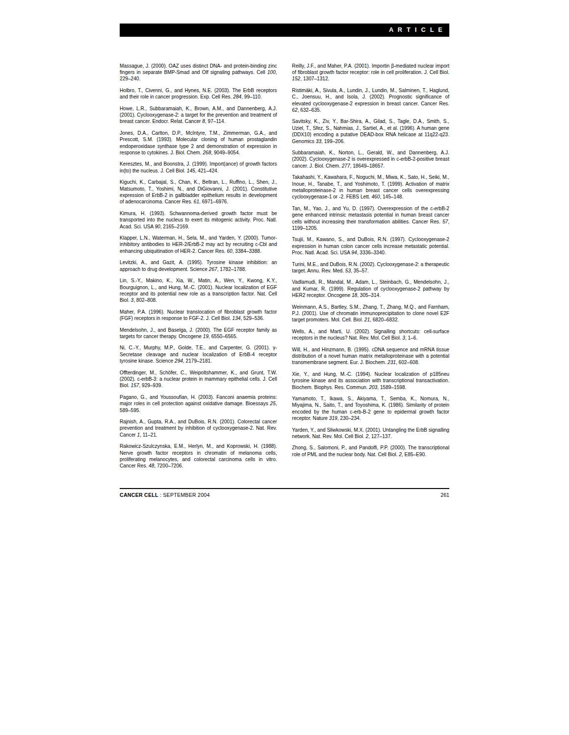A R T I C L E
Massague, J. (2000). OAZ uses distinct DNA- and protein-binding zinc fingers in separate BMP-Smad and Olf signaling pathways. Cell 100, 229–240.
Holbro, T., Civenni, G., and Hynes, N.E. (2003). The ErbB receptors and their role in cancer progression. Exp. Cell Res. 284, 99–110.
Howe, L.R., Subbaramaiah, K., Brown, A.M., and Dannenberg, A.J. (2001). Cyclooxygenase-2: a target for the prevention and treatment of breast cancer. Endocr. Relat. Cancer 8, 97–114.
Jones, D.A., Carlton, D.P., McIntyre, T.M., Zimmerman, G.A., and Prescott, S.M. (1993). Molecular cloning of human prostaglandin endoperoxidase synthase type 2 and demonstration of expression in response to cytokines. J. Biol. Chem. 268, 9049–9054.
Keresztes, M., and Boonstra, J. (1999). Import(ance) of growth factors in(to) the nucleus. J. Cell Biol. 145, 421–424.
Kiguchi, K., Carbajal, S., Chan, K., Beltran, L., Ruffino, L., Shen, J., Matsumoto, T., Yoshimi, N., and DiGiovanni, J. (2001). Constitutive expression of ErbB-2 in gallbladder epithelium results in development of adenocarcinoma. Cancer Res. 61, 6971–6976.
Kimura, H. (1993). Schwannoma-derived growth factor must be transported into the nucleus to exert its mitogenic activity. Proc. Natl. Acad. Sci. USA 90, 2165–2169.
Klapper, L.N., Waterman, H., Sela, M., and Yarden, Y. (2000). Tumor-inhibitory antibodies to HER-2/ErbB-2 may act by recruiting c-Cbl and enhancing ubiquitination of HER-2. Cancer Res. 60, 3384–3388.
Levitzki, A., and Gazit, A. (1995). Tyrosine kinase inhibition: an approach to drug development. Science 267, 1782–1788.
Lin, S.-Y., Makino, K., Xia, W., Matin, A., Wen, Y., Kwong, K.Y., Bourguignon, L., and Hung, M.-C. (2001). Nuclear localization of EGF receptor and its potential new role as a transcription factor. Nat. Cell Biol. 3, 802–808.
Maher, P.A. (1996). Nuclear translocation of fibroblast growth factor (FGF) receptors in response to FGF-2. J. Cell Biol. 134, 529–536.
Mendelsohn, J., and Baselga, J. (2000). The EGF receptor family as targets for cancer therapy. Oncogene 19, 6550–6565.
Ni, C.-Y., Murphy, M.P., Golde, T.E., and Carpenter, G. (2001). γ-Secretase cleavage and nuclear localization of ErbB-4 receptor tyrosine kinase. Science 294, 2179–2181.
Offterdinger, M., Schöfer, C., Weipoltshammer, K., and Grunt, T.W. (2002). c-erbB-3: a nuclear protein in mammary epithelial cells. J. Cell Biol. 157, 929–939.
Pagano, G., and Youssoufian, H. (2003). Fanconi anaemia proteins: major roles in cell protection against oxidative damage. Bioessays 25, 589–595.
Rajnish, A., Gupta, R.A., and DuBois, R.N. (2001). Colorectal cancer prevention and treatment by inhibition of cyclooxygenase-2. Nat. Rev. Cancer 1, 11–21.
Rakowicz-Szulczynska, E.M., Herlyn, M., and Koprowski, H. (1988). Nerve growth factor receptors in chromatin of melanoma cells, proliferating melanocytes, and colorectal carcinoma cells in vitro. Cancer Res. 48, 7200–7206.
Reilly, J.F., and Maher, P.A. (2001). Importin β-mediated nuclear import of fibroblast growth factor receptor: role in cell proliferation. J. Cell Biol. 152, 1307–1312.
Ristimäki, A., Sivula, A., Lundin, J., Lundin, M., Salminen, T., Haglund, C., Joensuu, H., and Isola, J. (2002). Prognostic significance of elevated cyclooxygenase-2 expression in breast cancer. Cancer Res. 62, 632–635.
Savitsky, K., Ziv, Y., Bar-Shira, A., Gilad, S., Tagle, D.A., Smith, S., Uziel, T., Sfez, S., Nahmias, J., Sartiel, A., et al. (1996). A human gene (DDX10) encoding a putative DEAD-box RNA helicase at 11q22-q23. Genomics 33, 199–206.
Subbaramaiah, K., Norton, L., Gerald, W., and Dannenberg, A.J. (2002). Cyclooxygenase-2 is overexpressed in c-erbB-2-positive breast cancer. J. Biol. Chem. 277, 18649–18657.
Takahashi, Y., Kawahara, F., Noguchi, M., Miwa, K., Sato, H., Seiki, M., Inoue, H., Tanabe, T., and Yoshimoto, T. (1999). Activation of matrix metalloproteinase-2 in human breast cancer cells overexpressing cyclooxygenase-1 or -2. FEBS Lett. 460, 145–148.
Tan, M., Yao, J., and Yu, D. (1997). Overexpression of the c-erbB-2 gene enhanced intrinsic metastasis potential in human breast cancer cells without increasing their transformation abilities. Cancer Res. 57, 1199–1205.
Tsujii, M., Kawano, S., and DuBois, R.N. (1997). Cyclooxygenase-2 expression in human colon cancer cells increase metastatic potential. Proc. Natl. Acad. Sci. USA 94, 3336–3340.
Turini, M.E., and DuBois, R.N. (2002). Cyclooxygenase-2: a therapeutic target. Annu. Rev. Med. 53, 35–57.
Vadlamudi, R., Mandal, M., Adam, L., Steinbach, G., Mendelsohn, J., and Kumar, R. (1999). Regulation of cyclooxygenase-2 pathway by HER2 receptor. Oncogene 18, 305–314.
Weinmann, A.S., Bartley, S.M., Zhang, T., Zhang, M.Q., and Farnham, P.J. (2001). Use of chromatin immunoprecipitation to clone novel E2F target promoters. Mol. Cell. Biol. 21, 6820–6832.
Wells, A., and Marti, U. (2002). Signalling shortcuts: cell-surface receptors in the nucleus? Nat. Rev. Mol. Cell Biol. 3, 1–6.
Will, H., and Hinzmann, B. (1995). cDNA sequence and mRNA tissue distribution of a novel human matrix metalloproteinase with a potential transmembrane segment. Eur. J. Biochem. 231, 602–608.
Xie, Y., and Hung, M.-C. (1994). Nuclear localization of p185neu tyrosine kinase and its association with transcriptional transactivation. Biochem. Biophys. Res. Commun. 203, 1589–1598.
Yamamoto, T., Ikawa, S., Akiyama, T., Semba, K., Nomura, N., Miyajima, N., Saito, T., and Toyoshima, K. (1986). Similarity of protein encoded by the human c-erb-B-2 gene to epidermal growth factor receptor. Nature 319, 230–234.
Yarden, Y., and Sliwkowski, M.X. (2001). Untangling the ErbB signalling network. Nat. Rev. Mol. Cell Biol. 2, 127–137.
Zhong, S., Salomoni, P., and Pandolfi, P.P. (2000). The transcriptional role of PML and the nuclear body. Nat. Cell Biol. 2, E85–E90.
CANCER CELL : SEPTEMBER 2004 261